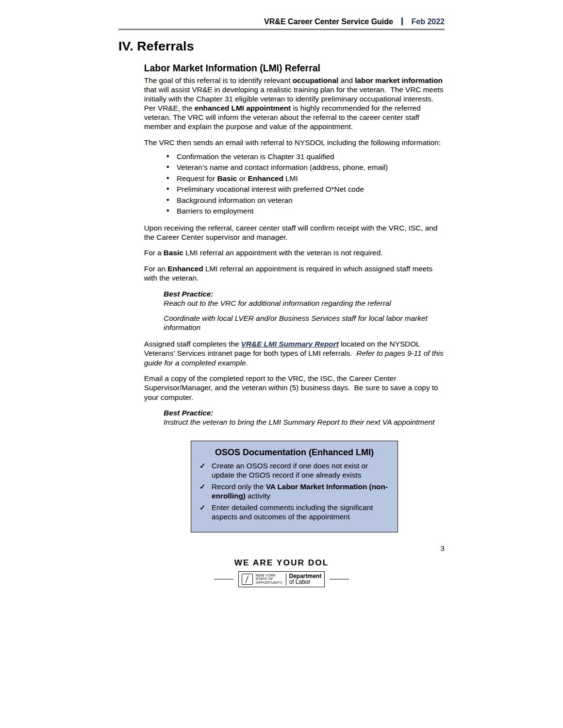VR&E Career Center Service Guide Feb 2022
IV. Referrals
Labor Market Information (LMI) Referral
The goal of this referral is to identify relevant occupational and labor market information that will assist VR&E in developing a realistic training plan for the veteran. The VRC meets initially with the Chapter 31 eligible veteran to identify preliminary occupational interests. Per VR&E, the enhanced LMI appointment is highly recommended for the referred veteran. The VRC will inform the veteran about the referral to the career center staff member and explain the purpose and value of the appointment.
The VRC then sends an email with referral to NYSDOL including the following information:
Confirmation the veteran is Chapter 31 qualified
Veteran’s name and contact information (address, phone, email)
Request for Basic or Enhanced LMI
Preliminary vocational interest with preferred O*Net code
Background information on veteran
Barriers to employment
Upon receiving the referral, career center staff will confirm receipt with the VRC, ISC, and the Career Center supervisor and manager.
For a Basic LMI referral an appointment with the veteran is not required.
For an Enhanced LMI referral an appointment is required in which assigned staff meets with the veteran.
Best Practice:
Reach out to the VRC for additional information regarding the referral
Coordinate with local LVER and/or Business Services staff for local labor market information
Assigned staff completes the VR&E LMI Summary Report located on the NYSDOL Veterans’ Services intranet page for both types of LMI referrals. Refer to pages 9-11 of this guide for a completed example.
Email a copy of the completed report to the VRC, the ISC, the Career Center Supervisor/Manager, and the veteran within (5) business days. Be sure to save a copy to your computer.
Best Practice:
Instruct the veteran to bring the LMI Summary Report to their next VA appointment
OSOS Documentation (Enhanced LMI)
Create an OSOS record if one does not exist or update the OSOS record if one already exists
Record only the VA Labor Market Information (non-enrolling) activity
Enter detailed comments including the significant aspects and outcomes of the appointment
3
WE ARE YOUR DOL
NEW YORK
STATE OF
OPPORTUNITY. Departmentof Labor